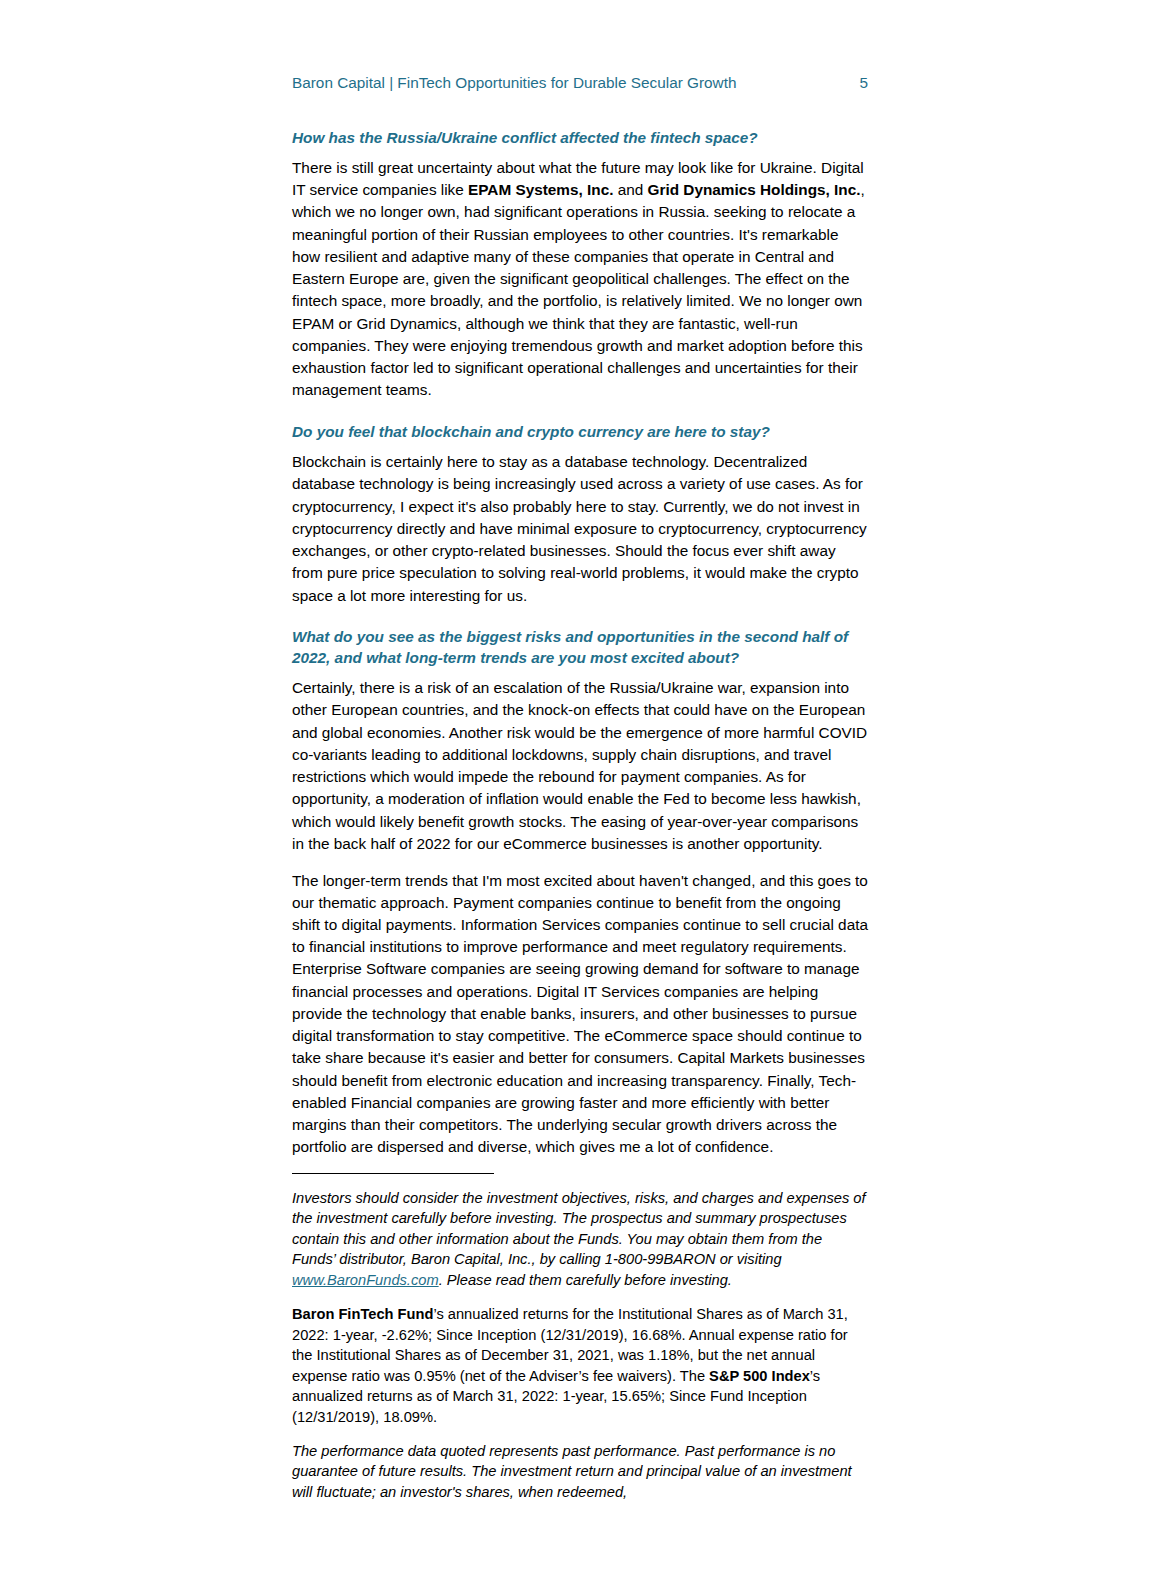Baron Capital | FinTech Opportunities for Durable Secular Growth 5
How has the Russia/Ukraine conflict affected the fintech space?
There is still great uncertainty about what the future may look like for Ukraine. Digital IT service companies like EPAM Systems, Inc. and Grid Dynamics Holdings, Inc., which we no longer own, had significant operations in Russia. seeking to relocate a meaningful portion of their Russian employees to other countries. It's remarkable how resilient and adaptive many of these companies that operate in Central and Eastern Europe are, given the significant geopolitical challenges. The effect on the fintech space, more broadly, and the portfolio, is relatively limited. We no longer own EPAM or Grid Dynamics, although we think that they are fantastic, well-run companies. They were enjoying tremendous growth and market adoption before this exhaustion factor led to significant operational challenges and uncertainties for their management teams.
Do you feel that blockchain and crypto currency are here to stay?
Blockchain is certainly here to stay as a database technology. Decentralized database technology is being increasingly used across a variety of use cases. As for cryptocurrency, I expect it's also probably here to stay. Currently, we do not invest in cryptocurrency directly and have minimal exposure to cryptocurrency, cryptocurrency exchanges, or other crypto-related businesses. Should the focus ever shift away from pure price speculation to solving real-world problems, it would make the crypto space a lot more interesting for us.
What do you see as the biggest risks and opportunities in the second half of 2022, and what long-term trends are you most excited about?
Certainly, there is a risk of an escalation of the Russia/Ukraine war, expansion into other European countries, and the knock-on effects that could have on the European and global economies. Another risk would be the emergence of more harmful COVID co-variants leading to additional lockdowns, supply chain disruptions, and travel restrictions which would impede the rebound for payment companies. As for opportunity, a moderation of inflation would enable the Fed to become less hawkish, which would likely benefit growth stocks. The easing of year-over-year comparisons in the back half of 2022 for our eCommerce businesses is another opportunity.
The longer-term trends that I'm most excited about haven't changed, and this goes to our thematic approach. Payment companies continue to benefit from the ongoing shift to digital payments. Information Services companies continue to sell crucial data to financial institutions to improve performance and meet regulatory requirements. Enterprise Software companies are seeing growing demand for software to manage financial processes and operations. Digital IT Services companies are helping provide the technology that enable banks, insurers, and other businesses to pursue digital transformation to stay competitive. The eCommerce space should continue to take share because it's easier and better for consumers. Capital Markets businesses should benefit from electronic education and increasing transparency. Finally, Tech-enabled Financial companies are growing faster and more efficiently with better margins than their competitors. The underlying secular growth drivers across the portfolio are dispersed and diverse, which gives me a lot of confidence.
Investors should consider the investment objectives, risks, and charges and expenses of the investment carefully before investing. The prospectus and summary prospectuses contain this and other information about the Funds. You may obtain them from the Funds’ distributor, Baron Capital, Inc., by calling 1-800-99BARON or visiting www.BaronFunds.com. Please read them carefully before investing.
Baron FinTech Fund’s annualized returns for the Institutional Shares as of March 31, 2022: 1-year, -2.62%; Since Inception (12/31/2019), 16.68%. Annual expense ratio for the Institutional Shares as of December 31, 2021, was 1.18%, but the net annual expense ratio was 0.95% (net of the Adviser’s fee waivers). The S&P 500 Index’s annualized returns as of March 31, 2022: 1-year, 15.65%; Since Fund Inception (12/31/2019), 18.09%.
The performance data quoted represents past performance. Past performance is no guarantee of future results. The investment return and principal value of an investment will fluctuate; an investor's shares, when redeemed,